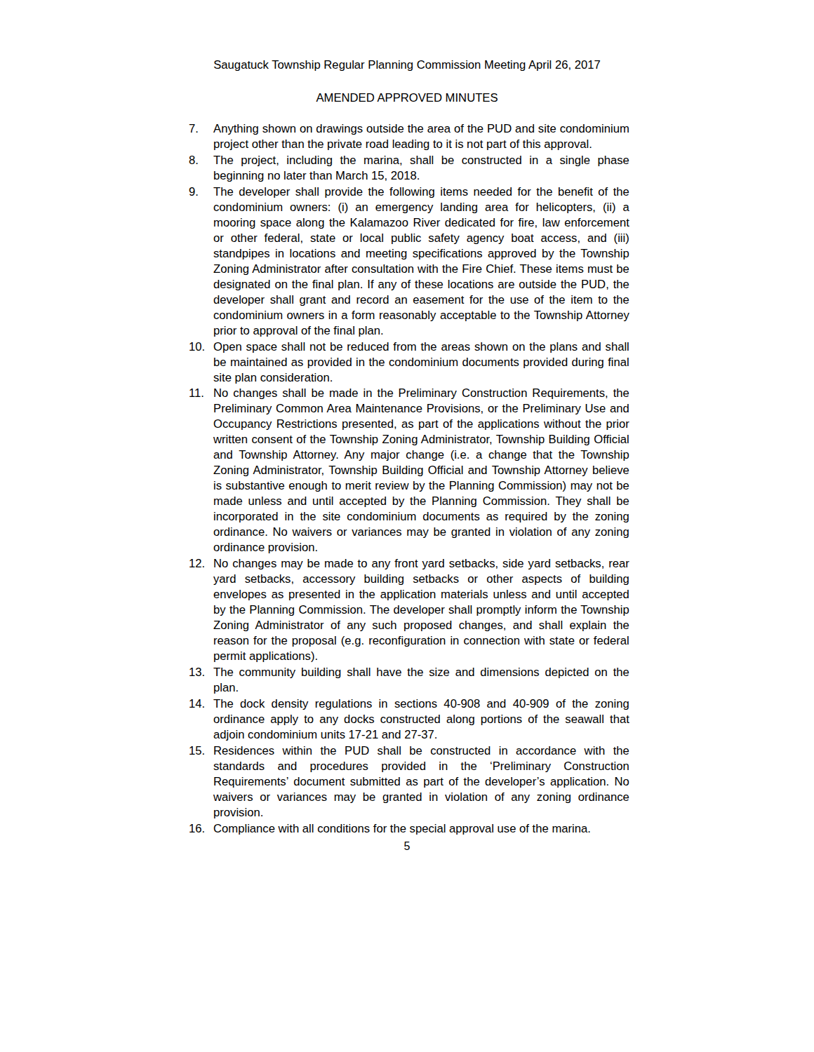Saugatuck Township Regular Planning Commission Meeting April 26, 2017
AMENDED APPROVED MINUTES
7. Anything shown on drawings outside the area of the PUD and site condominium project other than the private road leading to it is not part of this approval.
8. The project, including the marina, shall be constructed in a single phase beginning no later than March 15, 2018.
9. The developer shall provide the following items needed for the benefit of the condominium owners: (i) an emergency landing area for helicopters, (ii) a mooring space along the Kalamazoo River dedicated for fire, law enforcement or other federal, state or local public safety agency boat access, and (iii) standpipes in locations and meeting specifications approved by the Township Zoning Administrator after consultation with the Fire Chief. These items must be designated on the final plan. If any of these locations are outside the PUD, the developer shall grant and record an easement for the use of the item to the condominium owners in a form reasonably acceptable to the Township Attorney prior to approval of the final plan.
10. Open space shall not be reduced from the areas shown on the plans and shall be maintained as provided in the condominium documents provided during final site plan consideration.
11. No changes shall be made in the Preliminary Construction Requirements, the Preliminary Common Area Maintenance Provisions, or the Preliminary Use and Occupancy Restrictions presented, as part of the applications without the prior written consent of the Township Zoning Administrator, Township Building Official and Township Attorney. Any major change (i.e. a change that the Township Zoning Administrator, Township Building Official and Township Attorney believe is substantive enough to merit review by the Planning Commission) may not be made unless and until accepted by the Planning Commission. They shall be incorporated in the site condominium documents as required by the zoning ordinance. No waivers or variances may be granted in violation of any zoning ordinance provision.
12. No changes may be made to any front yard setbacks, side yard setbacks, rear yard setbacks, accessory building setbacks or other aspects of building envelopes as presented in the application materials unless and until accepted by the Planning Commission. The developer shall promptly inform the Township Zoning Administrator of any such proposed changes, and shall explain the reason for the proposal (e.g. reconfiguration in connection with state or federal permit applications).
13. The community building shall have the size and dimensions depicted on the plan.
14. The dock density regulations in sections 40-908 and 40-909 of the zoning ordinance apply to any docks constructed along portions of the seawall that adjoin condominium units 17-21 and 27-37.
15. Residences within the PUD shall be constructed in accordance with the standards and procedures provided in the ‘Preliminary Construction Requirements’ document submitted as part of the developer’s application. No waivers or variances may be granted in violation of any zoning ordinance provision.
16. Compliance with all conditions for the special approval use of the marina.
5